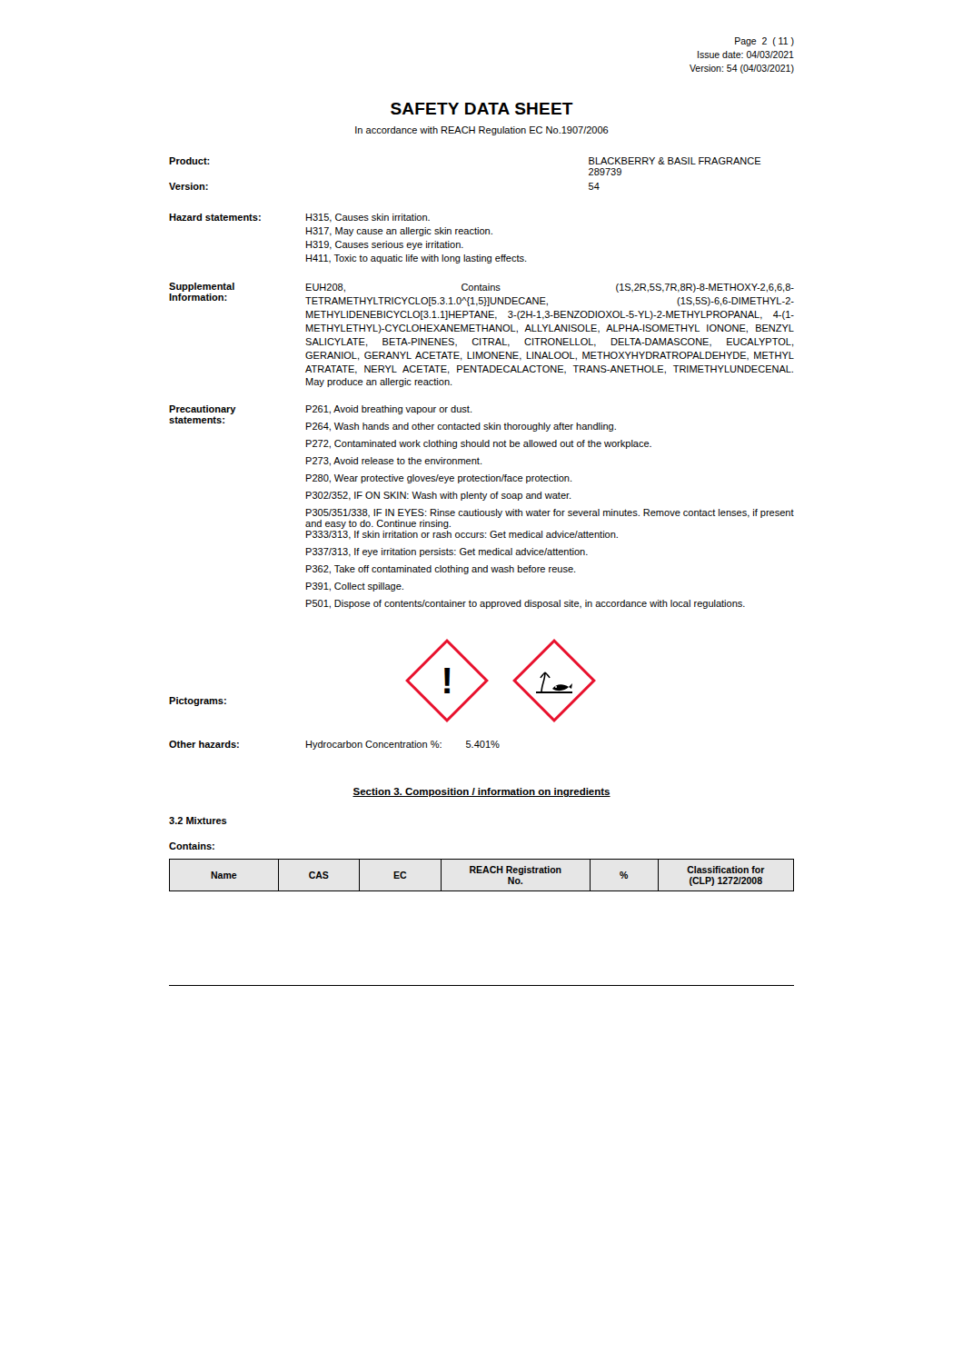Page 2 ( 11 )
Issue date: 04/03/2021
Version: 54 (04/03/2021)
SAFETY DATA SHEET
In accordance with REACH Regulation EC No.1907/2006
| Product: | BLACKBERRY & BASIL FRAGRANCE 289739 |
| Version: | 54 |
Hazard statements:
H315, Causes skin irritation.
H317, May cause an allergic skin reaction.
H319, Causes serious eye irritation.
H411, Toxic to aquatic life with long lasting effects.
Supplemental
Information:
EUH208, Contains (1S,2R,5S,7R,8R)-8-METHOXY-2,6,6,8-TETRAMETHYLTRICYCLO[5.3.1.0^{1,5}]UNDECANE, (1S,5S)-6,6-DIMETHYL-2-METHYLIDENEBICYCLO[3.1.1]HEPTANE, 3-(2H-1,3-BENZODIOXOL-5-YL)-2-METHYLPROPANAL, 4-(1-METHYLETHYL)-CYCLOHEXANEMETHANOL, ALLYLANISOLE, ALPHA-ISOMETHYL IONONE, BENZYL SALICYLATE, BETA-PINENES, CITRAL, CITRONELLOL, DELTA-DAMASCONE, EUCALYPTOL, GERANIOL, GERANYL ACETATE, LIMONENE, LINALOOL, METHOXYHYDRATROPALDEHYDE, METHYL ATRATATE, NERYL ACETATE, PENTADECALACTONE, TRANS-ANETHOLE, TRIMETHYLUNDECENAL. May produce an allergic reaction.
Precautionary
statements:
P261, Avoid breathing vapour or dust.
P264, Wash hands and other contacted skin thoroughly after handling.
P272, Contaminated work clothing should not be allowed out of the workplace.
P273, Avoid release to the environment.
P280, Wear protective gloves/eye protection/face protection.
P302/352, IF ON SKIN: Wash with plenty of soap and water.
P305/351/338, IF IN EYES: Rinse cautiously with water for several minutes. Remove contact lenses, if present and easy to do. Continue rinsing.
P333/313, If skin irritation or rash occurs: Get medical advice/attention.
P337/313, If eye irritation persists: Get medical advice/attention.
P362, Take off contaminated clothing and wash before reuse.
P391, Collect spillage.
P501, Dispose of contents/container to approved disposal site, in accordance with local regulations.
Pictograms:
!
Other hazards:
Hydrocarbon Concentration %: 5.401%
Section 3. Composition / information on ingredients
3.2 Mixtures
Contains:
| Name | CAS | EC | REACH Registration No. | % | Classification for (CLP) 1272/2008 |
| --- | --- | --- | --- | --- | --- |